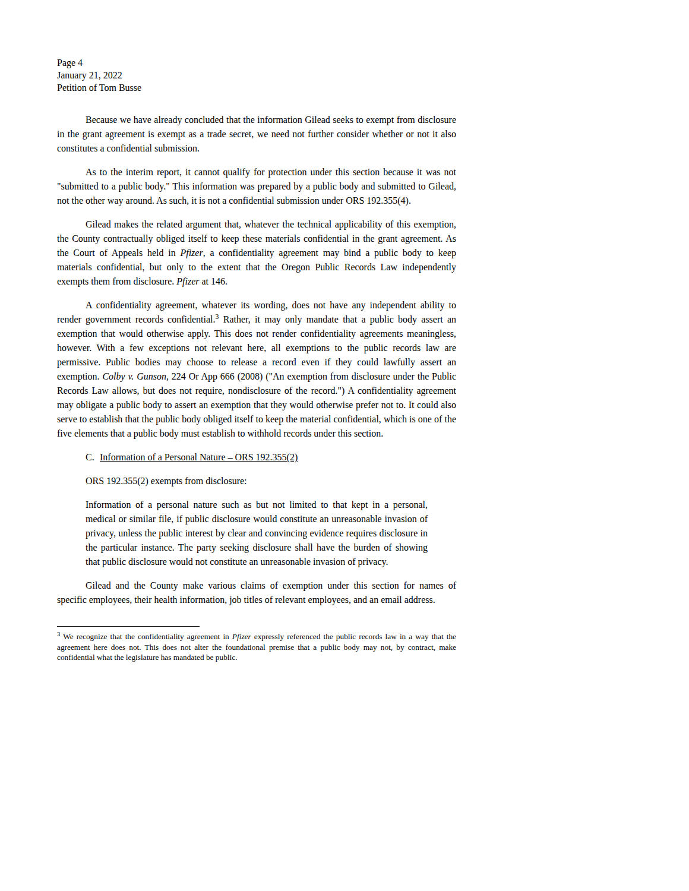Page 4
January 21, 2022
Petition of Tom Busse
Because we have already concluded that the information Gilead seeks to exempt from disclosure in the grant agreement is exempt as a trade secret, we need not further consider whether or not it also constitutes a confidential submission.
As to the interim report, it cannot qualify for protection under this section because it was not "submitted to a public body." This information was prepared by a public body and submitted to Gilead, not the other way around. As such, it is not a confidential submission under ORS 192.355(4).
Gilead makes the related argument that, whatever the technical applicability of this exemption, the County contractually obliged itself to keep these materials confidential in the grant agreement. As the Court of Appeals held in Pfizer, a confidentiality agreement may bind a public body to keep materials confidential, but only to the extent that the Oregon Public Records Law independently exempts them from disclosure. Pfizer at 146.
A confidentiality agreement, whatever its wording, does not have any independent ability to render government records confidential.3 Rather, it may only mandate that a public body assert an exemption that would otherwise apply. This does not render confidentiality agreements meaningless, however. With a few exceptions not relevant here, all exemptions to the public records law are permissive. Public bodies may choose to release a record even if they could lawfully assert an exemption. Colby v. Gunson, 224 Or App 666 (2008) ("An exemption from disclosure under the Public Records Law allows, but does not require, nondisclosure of the record.") A confidentiality agreement may obligate a public body to assert an exemption that they would otherwise prefer not to. It could also serve to establish that the public body obliged itself to keep the material confidential, which is one of the five elements that a public body must establish to withhold records under this section.
C. Information of a Personal Nature – ORS 192.355(2)
ORS 192.355(2) exempts from disclosure:
Information of a personal nature such as but not limited to that kept in a personal, medical or similar file, if public disclosure would constitute an unreasonable invasion of privacy, unless the public interest by clear and convincing evidence requires disclosure in the particular instance. The party seeking disclosure shall have the burden of showing that public disclosure would not constitute an unreasonable invasion of privacy.
Gilead and the County make various claims of exemption under this section for names of specific employees, their health information, job titles of relevant employees, and an email address.
3 We recognize that the confidentiality agreement in Pfizer expressly referenced the public records law in a way that the agreement here does not. This does not alter the foundational premise that a public body may not, by contract, make confidential what the legislature has mandated be public.